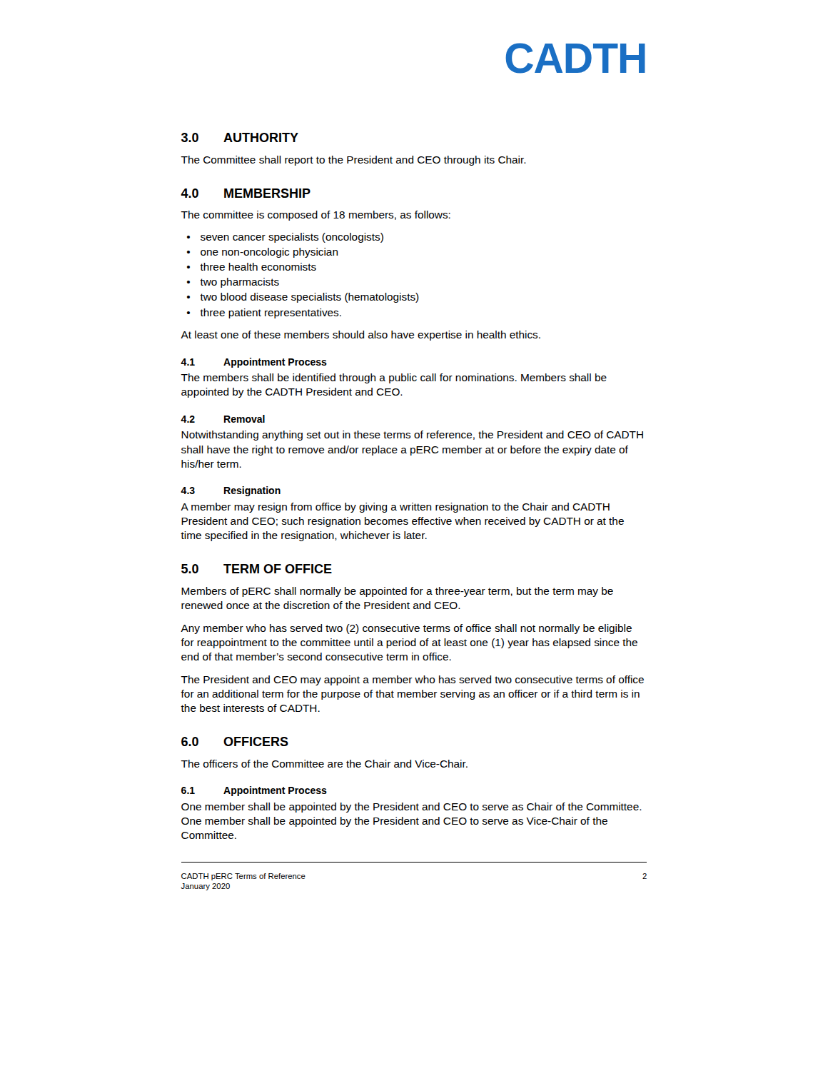CADTH
3.0 AUTHORITY
The Committee shall report to the President and CEO through its Chair.
4.0 MEMBERSHIP
The committee is composed of 18 members, as follows:
seven cancer specialists (oncologists)
one non-oncologic physician
three health economists
two pharmacists
two blood disease specialists (hematologists)
three patient representatives.
At least one of these members should also have expertise in health ethics.
4.1 Appointment Process
The members shall be identified through a public call for nominations. Members shall be appointed by the CADTH President and CEO.
4.2 Removal
Notwithstanding anything set out in these terms of reference, the President and CEO of CADTH shall have the right to remove and/or replace a pERC member at or before the expiry date of his/her term.
4.3 Resignation
A member may resign from office by giving a written resignation to the Chair and CADTH President and CEO; such resignation becomes effective when received by CADTH or at the time specified in the resignation, whichever is later.
5.0 TERM OF OFFICE
Members of pERC shall normally be appointed for a three-year term, but the term may be renewed once at the discretion of the President and CEO.
Any member who has served two (2) consecutive terms of office shall not normally be eligible for reappointment to the committee until a period of at least one (1) year has elapsed since the end of that member’s second consecutive term in office.
The President and CEO may appoint a member who has served two consecutive terms of office for an additional term for the purpose of that member serving as an officer or if a third term is in the best interests of CADTH.
6.0 OFFICERS
The officers of the Committee are the Chair and Vice-Chair.
6.1 Appointment Process
One member shall be appointed by the President and CEO to serve as Chair of the Committee. One member shall be appointed by the President and CEO to serve as Vice-Chair of the Committee.
CADTH pERC Terms of Reference
January 2020
2